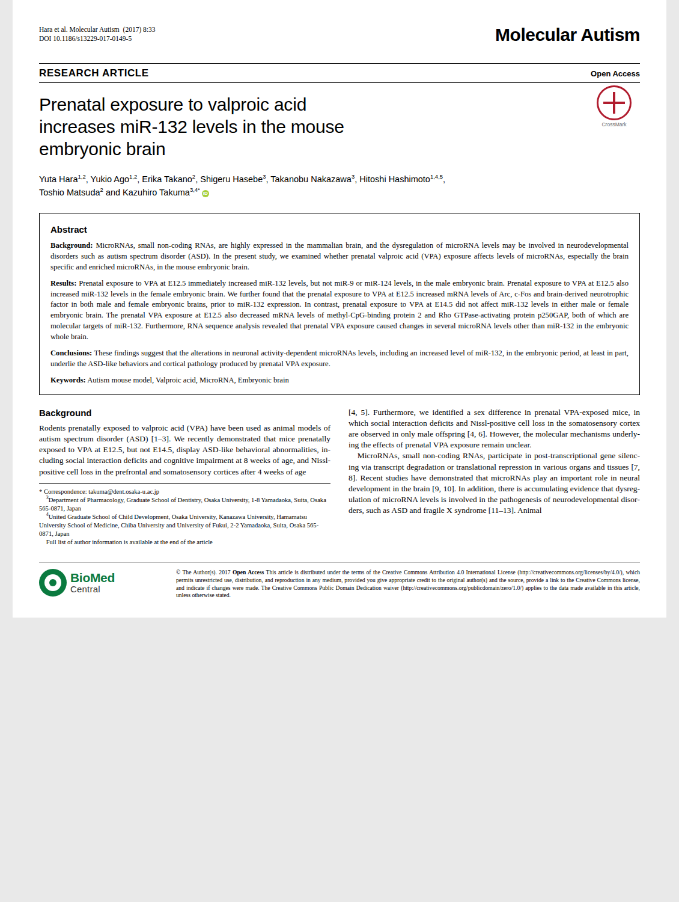Hara et al. Molecular Autism (2017) 8:33
DOI 10.1186/s13229-017-0149-5
Molecular Autism
RESEARCH ARTICLE
Open Access
CrossMark
Prenatal exposure to valproic acid
increases miR-132 levels in the mouse
embryonic brain
Yuta Hara1,2, Yukio Ago1,2, Erika Takano2, Shigeru Hasebe3, Takanobu Nakazawa3, Hitoshi Hashimoto1,4,5,
Toshio Matsuda2 and Kazuhiro Takuma3,4*iD
Abstract
Background: MicroRNAs, small non-coding RNAs, are highly expressed in the mammalian brain, and the dysregulation of microRNA levels may be involved in neurodevelopmental disorders such as autism spectrum disorder (ASD). In the present study, we examined whether prenatal valproic acid (VPA) exposure affects levels of microRNAs, especially the brain specific and enriched microRNAs, in the mouse embryonic brain.
Results: Prenatal exposure to VPA at E12.5 immediately increased miR-132 levels, but not miR-9 or miR-124 levels, in the male embryonic brain. Prenatal exposure to VPA at E12.5 also increased miR-132 levels in the female embryonic brain. We further found that the prenatal exposure to VPA at E12.5 increased mRNA levels of Arc, c-Fos and brain-derived neurotrophic factor in both male and female embryonic brains, prior to miR-132 expression. In contrast, prenatal exposure to VPA at E14.5 did not affect miR-132 levels in either male or female embryonic brain. The prenatal VPA exposure at E12.5 also decreased mRNA levels of methyl-CpG-binding protein 2 and Rho GTPase-activating protein p250GAP, both of which are molecular targets of miR-132. Furthermore, RNA sequence analysis revealed that prenatal VPA exposure caused changes in several microRNA levels other than miR-132 in the embryonic whole brain.
Conclusions: These findings suggest that the alterations in neuronal activity-dependent microRNAs levels, including an increased level of miR-132, in the embryonic period, at least in part, underlie the ASD-like behaviors and cortical pathology produced by prenatal VPA exposure.
Keywords: Autism mouse model, Valproic acid, MicroRNA, Embryonic brain
Background
Rodents prenatally exposed to valproic acid (VPA) have been used as animal models of autism spectrum disorder (ASD) [1–3]. We recently demonstrated that mice prenatally exposed to VPA at E12.5, but not E14.5, display ASD-like behavioral abnormalities, including social interaction deficits and cognitive impairment at 8 weeks of age, and Nissl-positive cell loss in the prefrontal and somatosensory cortices after 4 weeks of age
* Correspondence: takuma@dent.osaka-u.ac.jp
3Department of Pharmacology, Graduate School of Dentistry, Osaka University, 1-8 Yamadaoka, Suita, Osaka 565-0871, Japan
4United Graduate School of Child Development, Osaka University, Kanazawa University, Hamamatsu University School of Medicine, Chiba University and University of Fukui, 2-2 Yamadaoka, Suita, Osaka 565-0871, Japan
Full list of author information is available at the end of the article
[4, 5]. Furthermore, we identified a sex difference in prenatal VPA-exposed mice, in which social interaction deficits and Nissl-positive cell loss in the somatosensory cortex are observed in only male offspring [4, 6]. However, the molecular mechanisms underlying the effects of prenatal VPA exposure remain unclear.
MicroRNAs, small non-coding RNAs, participate in post-transcriptional gene silencing via transcript degradation or translational repression in various organs and tissues [7, 8]. Recent studies have demonstrated that microRNAs play an important role in neural development in the brain [9, 10]. In addition, there is accumulating evidence that dysregulation of microRNA levels is involved in the pathogenesis of neurodevelopmental disorders, such as ASD and fragile X syndrome [11–13]. Animal
BioMed
Central
© The Author(s). 2017 Open Access This article is distributed under the terms of the Creative Commons Attribution 4.0 International License (http://creativecommons.org/licenses/by/4.0/), which permits unrestricted use, distribution, and reproduction in any medium, provided you give appropriate credit to the original author(s) and the source, provide a link to the Creative Commons license, and indicate if changes were made. The Creative Commons Public Domain Dedication waiver (http://creativecommons.org/publicdomain/zero/1.0/) applies to the data made available in this article, unless otherwise stated.